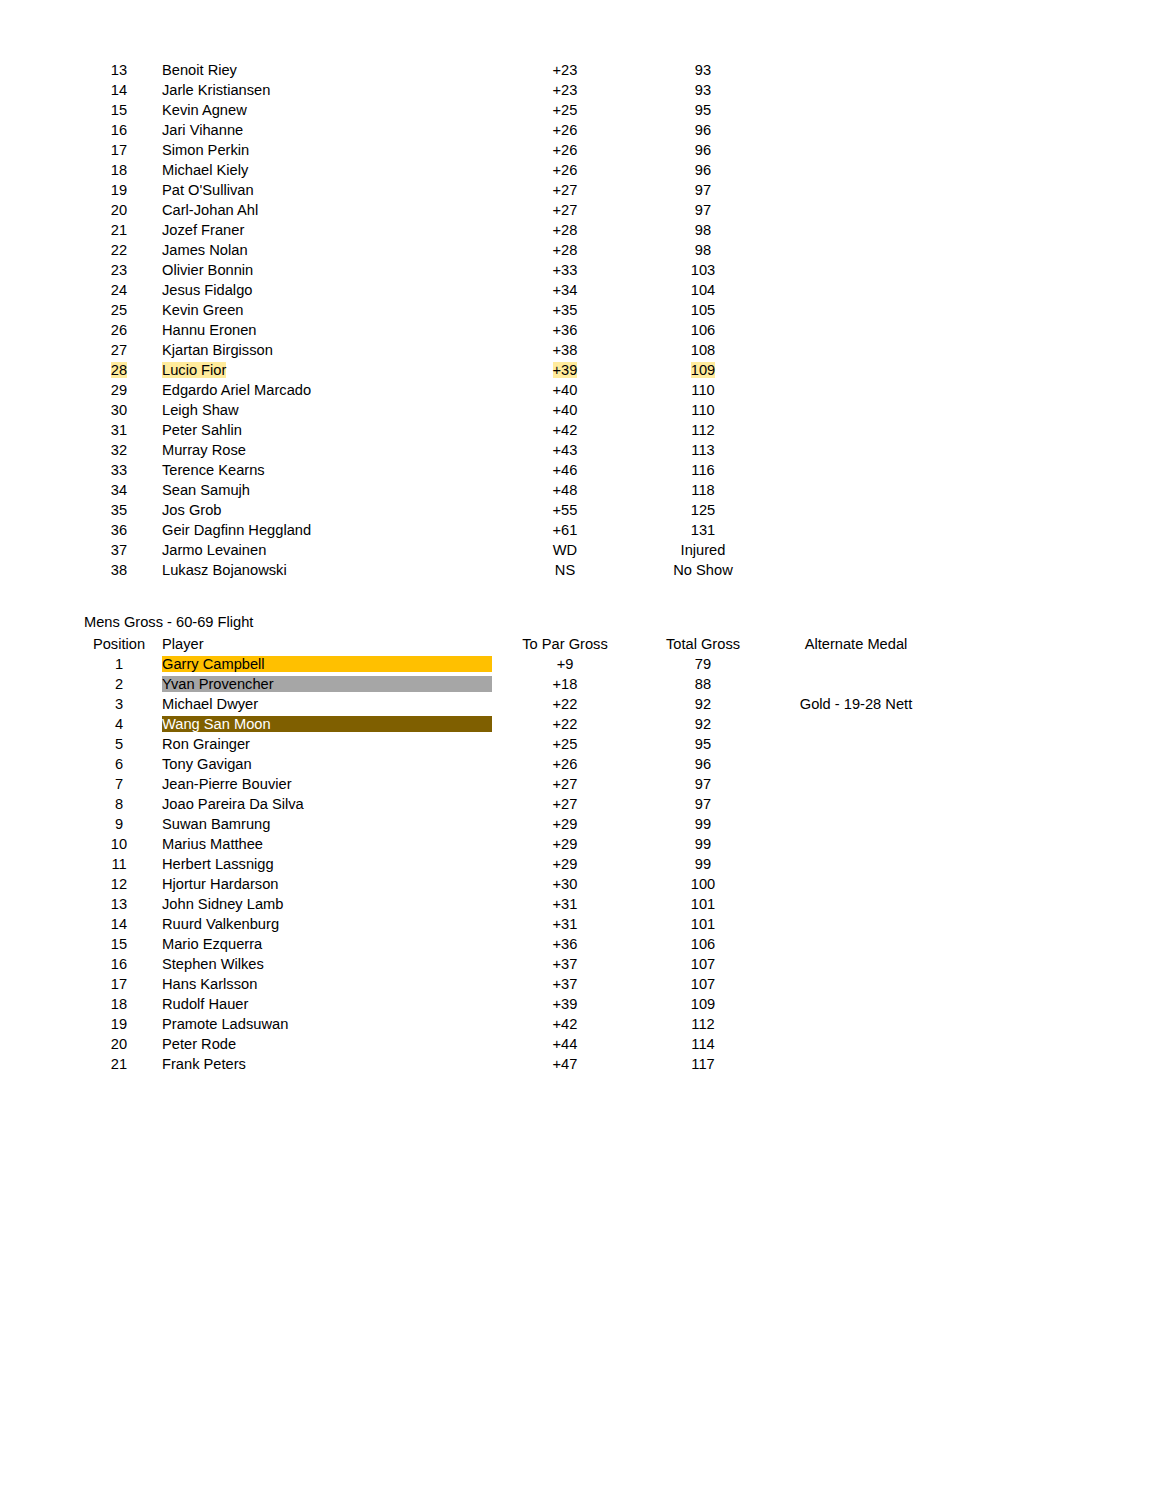| 13 | Benoit Riey | +23 | 93 | |
| 14 | Jarle Kristiansen | +23 | 93 | |
| 15 | Kevin Agnew | +25 | 95 | |
| 16 | Jari Vihanne | +26 | 96 | |
| 17 | Simon Perkin | +26 | 96 | |
| 18 | Michael Kiely | +26 | 96 | |
| 19 | Pat O'Sullivan | +27 | 97 | |
| 20 | Carl-Johan Ahl | +27 | 97 | |
| 21 | Jozef Franer | +28 | 98 | |
| 22 | James Nolan | +28 | 98 | |
| 23 | Olivier Bonnin | +33 | 103 | |
| 24 | Jesus Fidalgo | +34 | 104 | |
| 25 | Kevin Green | +35 | 105 | |
| 26 | Hannu Eronen | +36 | 106 | |
| 27 | Kjartan Birgisson | +38 | 108 | |
| 28 | Lucio Fior | +39 | 109 | |
| 29 | Edgardo Ariel Marcado | +40 | 110 | |
| 30 | Leigh Shaw | +40 | 110 | |
| 31 | Peter Sahlin | +42 | 112 | |
| 32 | Murray Rose | +43 | 113 | |
| 33 | Terence Kearns | +46 | 116 | |
| 34 | Sean Samujh | +48 | 118 | |
| 35 | Jos Grob | +55 | 125 | |
| 36 | Geir Dagfinn Heggland | +61 | 131 | |
| 37 | Jarmo Levainen | WD | Injured | |
| 38 | Lukasz Bojanowski | NS | No Show | |
| Mens Gross - 60-69 Flight |
| Position | Player | To Par Gross | Total Gross | Alternate Medal |
| 1 | Garry Campbell | +9 | 79 | |
| 2 | Yvan Provencher | +18 | 88 | |
| 3 | Michael Dwyer | +22 | 92 | Gold - 19-28 Nett |
| 4 | Wang San Moon | +22 | 92 | |
| 5 | Ron Grainger | +25 | 95 | |
| 6 | Tony Gavigan | +26 | 96 | |
| 7 | Jean-Pierre Bouvier | +27 | 97 | |
| 8 | Joao Pareira Da Silva | +27 | 97 | |
| 9 | Suwan Bamrung | +29 | 99 | |
| 10 | Marius Matthee | +29 | 99 | |
| 11 | Herbert Lassnigg | +29 | 99 | |
| 12 | Hjortur Hardarson | +30 | 100 | |
| 13 | John Sidney Lamb | +31 | 101 | |
| 14 | Ruurd Valkenburg | +31 | 101 | |
| 15 | Mario Ezquerra | +36 | 106 | |
| 16 | Stephen Wilkes | +37 | 107 | |
| 17 | Hans Karlsson | +37 | 107 | |
| 18 | Rudolf Hauer | +39 | 109 | |
| 19 | Pramote Ladsuwan | +42 | 112 | |
| 20 | Peter Rode | +44 | 114 | |
| 21 | Frank Peters | +47 | 117 | |